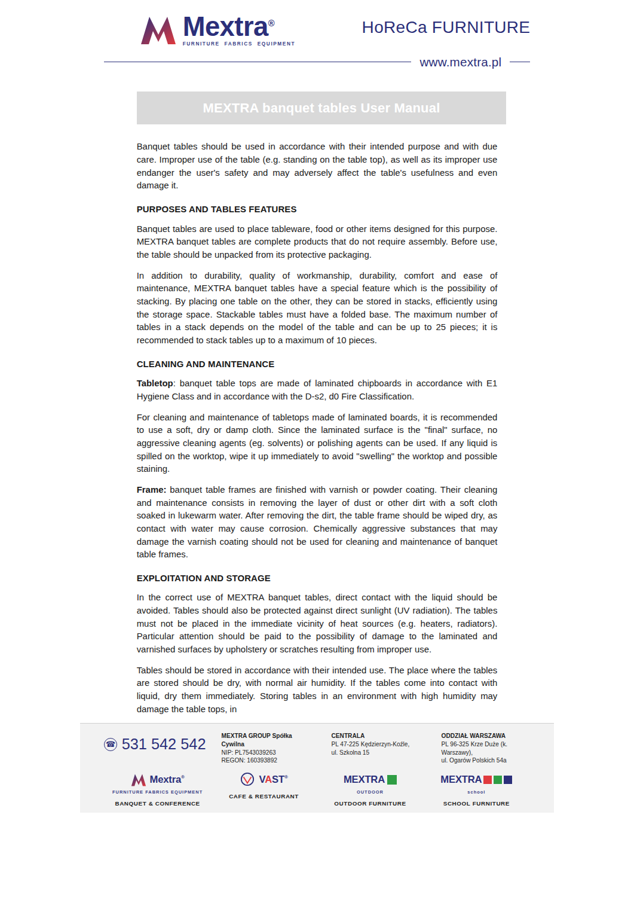Mextra®
FURNITURE FABRICS EQUIPMENT
HoReCa FURNITURE
www.mextra.pl
MEXTRA banquet tables User Manual
Banquet tables should be used in accordance with their intended purpose and with due care. Improper use of the table (e.g. standing on the table top), as well as its improper use endanger the user's safety and may adversely affect the table's usefulness and even damage it.
PURPOSES AND TABLES FEATURES
Banquet tables are used to place tableware, food or other items designed for this purpose. MEXTRA banquet tables are complete products that do not require assembly. Before use, the table should be unpacked from its protective packaging.
In addition to durability, quality of workmanship, durability, comfort and ease of maintenance, MEXTRA banquet tables have a special feature which is the possibility of stacking. By placing one table on the other, they can be stored in stacks, efficiently using the storage space. Stackable tables must have a folded base. The maximum number of tables in a stack depends on the model of the table and can be up to 25 pieces; it is recommended to stack tables up to a maximum of 10 pieces.
CLEANING AND MAINTENANCE
Tabletop: banquet table tops are made of laminated chipboards in accordance with E1 Hygiene Class and in accordance with the D-s2, d0 Fire Classification.
For cleaning and maintenance of tabletops made of laminated boards, it is recommended to use a soft, dry or damp cloth. Since the laminated surface is the "final" surface, no aggressive cleaning agents (eg. solvents) or polishing agents can be used. If any liquid is spilled on the worktop, wipe it up immediately to avoid "swelling" the worktop and possible staining.
Frame: banquet table frames are finished with varnish or powder coating. Their cleaning and maintenance consists in removing the layer of dust or other dirt with a soft cloth soaked in lukewarm water. After removing the dirt, the table frame should be wiped dry, as contact with water may cause corrosion. Chemically aggressive substances that may damage the varnish coating should not be used for cleaning and maintenance of banquet table frames.
EXPLOITATION AND STORAGE
In the correct use of MEXTRA banquet tables, direct contact with the liquid should be avoided. Tables should also be protected against direct sunlight (UV radiation). The tables must not be placed in the immediate vicinity of heat sources (e.g. heaters, radiators). Particular attention should be paid to the possibility of damage to the laminated and varnished surfaces by upholstery or scratches resulting from improper use.
Tables should be stored in accordance with their intended use. The place where the tables are stored should be dry, with normal air humidity. If the tables come into contact with liquid, dry them immediately. Storing tables in an environment with high humidity may damage the table tops, in
☎531 542 542
MEXTRA GROUP Spółka Cywilna
NIP: PL7543039263
REGON: 160393892
CENTRALA
PL 47-225 Kędzierzyn-Koźle,
ul. Szkolna 15
ODDZIAŁ WARSZAWA
PL 96-325 Krze Duże (k. Warszawy),
ul. Ogarów Polskich 54a
Mextra®
FURNITURE FABRICS EQUIPMENT
BANQUET & CONFERENCE
VAST®
CAFE & RESTAURANT
MEXTRA
OUTDOOR
OUTDOOR FURNITURE
MEXTRA
school
SCHOOL FURNITURE